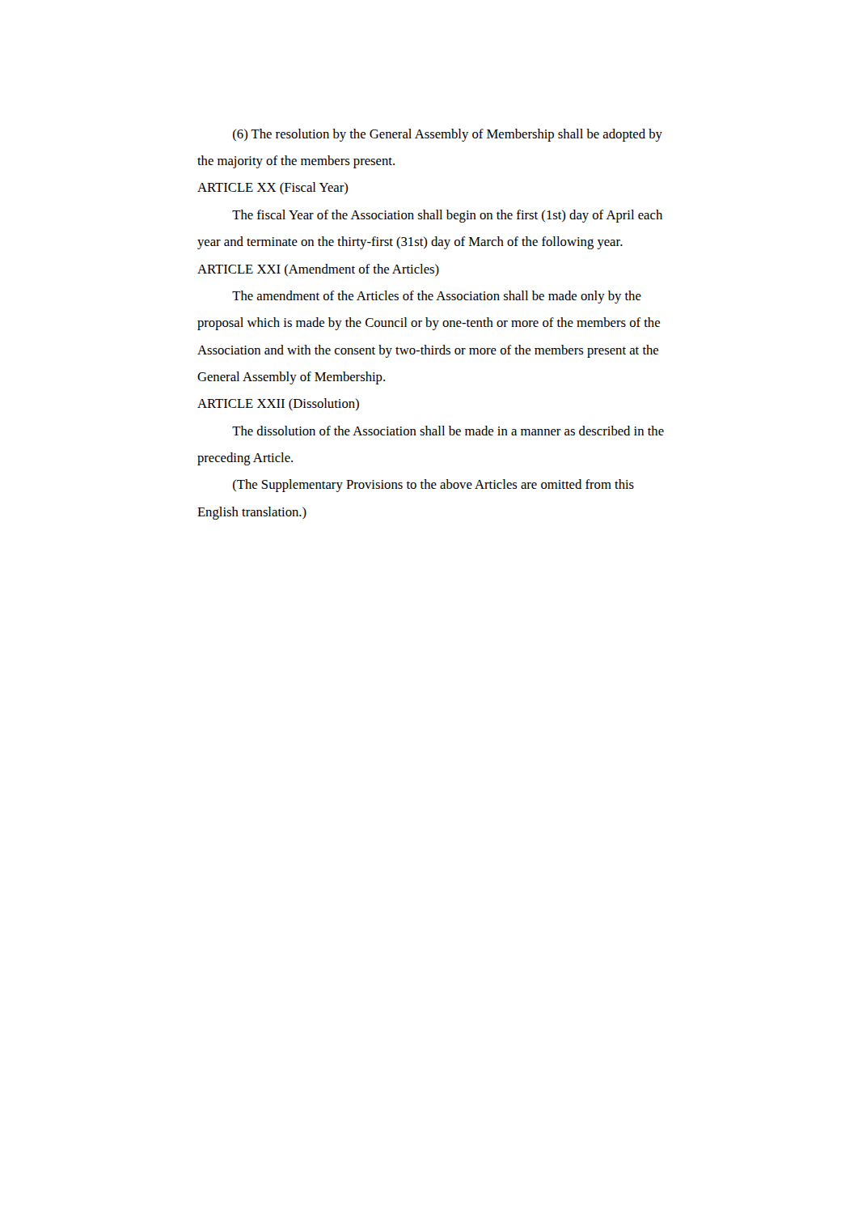(6) The resolution by the General Assembly of Membership shall be adopted by the majority of the members present.
ARTICLE XX (Fiscal Year)
The fiscal Year of the Association shall begin on the first (1st) day of April each year and terminate on the thirty-first (31st) day of March of the following year.
ARTICLE XXI (Amendment of the Articles)
The amendment of the Articles of the Association shall be made only by the proposal which is made by the Council or by one-tenth or more of the members of the Association and with the consent by two-thirds or more of the members present at the General Assembly of Membership.
ARTICLE XXII (Dissolution)
The dissolution of the Association shall be made in a manner as described in the preceding Article.
(The Supplementary Provisions to the above Articles are omitted from this English translation.)